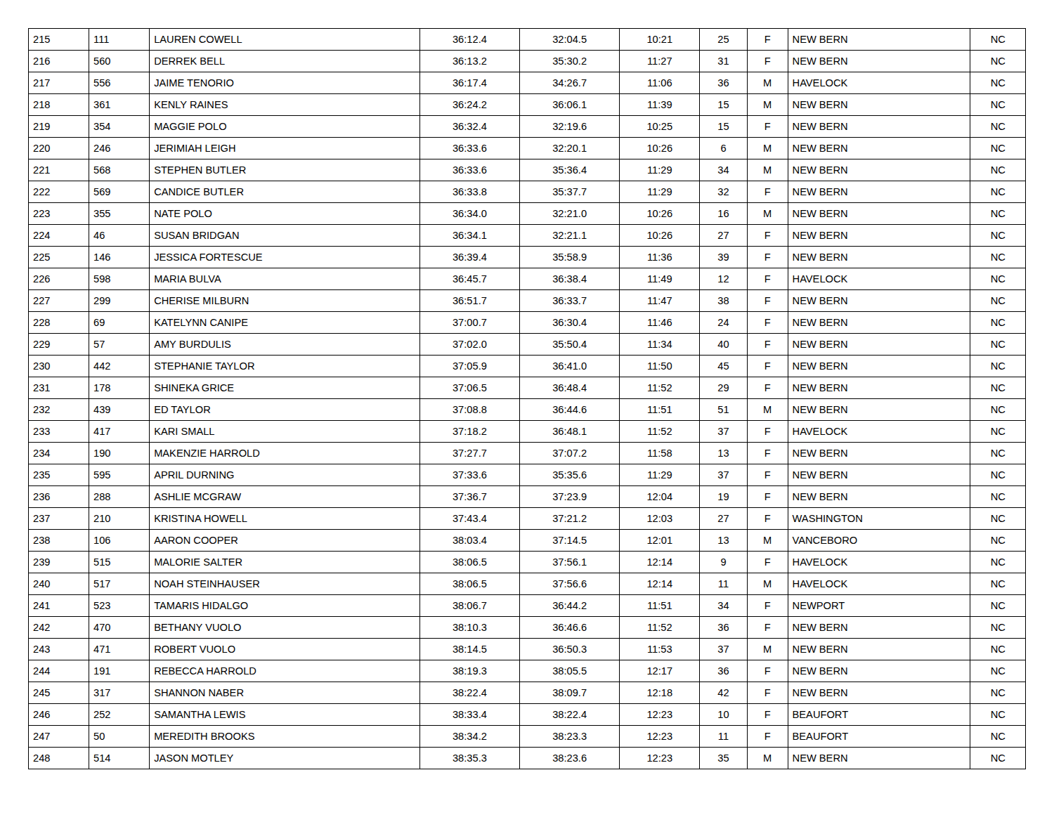| 215 | 111 | LAUREN COWELL | 36:12.4 | 32:04.5 | 10:21 | 25 | F | NEW BERN | NC |
| 216 | 560 | DERREK BELL | 36:13.2 | 35:30.2 | 11:27 | 31 | F | NEW BERN | NC |
| 217 | 556 | JAIME TENORIO | 36:17.4 | 34:26.7 | 11:06 | 36 | M | HAVELOCK | NC |
| 218 | 361 | KENLY RAINES | 36:24.2 | 36:06.1 | 11:39 | 15 | M | NEW BERN | NC |
| 219 | 354 | MAGGIE POLO | 36:32.4 | 32:19.6 | 10:25 | 15 | F | NEW BERN | NC |
| 220 | 246 | JERIMIAH LEIGH | 36:33.6 | 32:20.1 | 10:26 | 6 | M | NEW BERN | NC |
| 221 | 568 | STEPHEN BUTLER | 36:33.6 | 35:36.4 | 11:29 | 34 | M | NEW BERN | NC |
| 222 | 569 | CANDICE BUTLER | 36:33.8 | 35:37.7 | 11:29 | 32 | F | NEW BERN | NC |
| 223 | 355 | NATE POLO | 36:34.0 | 32:21.0 | 10:26 | 16 | M | NEW BERN | NC |
| 224 | 46 | SUSAN BRIDGAN | 36:34.1 | 32:21.1 | 10:26 | 27 | F | NEW BERN | NC |
| 225 | 146 | JESSICA FORTESCUE | 36:39.4 | 35:58.9 | 11:36 | 39 | F | NEW BERN | NC |
| 226 | 598 | MARIA BULVA | 36:45.7 | 36:38.4 | 11:49 | 12 | F | HAVELOCK | NC |
| 227 | 299 | CHERISE MILBURN | 36:51.7 | 36:33.7 | 11:47 | 38 | F | NEW BERN | NC |
| 228 | 69 | KATELYNN CANIPE | 37:00.7 | 36:30.4 | 11:46 | 24 | F | NEW BERN | NC |
| 229 | 57 | AMY BURDULIS | 37:02.0 | 35:50.4 | 11:34 | 40 | F | NEW BERN | NC |
| 230 | 442 | STEPHANIE TAYLOR | 37:05.9 | 36:41.0 | 11:50 | 45 | F | NEW BERN | NC |
| 231 | 178 | SHINEKA GRICE | 37:06.5 | 36:48.4 | 11:52 | 29 | F | NEW BERN | NC |
| 232 | 439 | ED TAYLOR | 37:08.8 | 36:44.6 | 11:51 | 51 | M | NEW BERN | NC |
| 233 | 417 | KARI SMALL | 37:18.2 | 36:48.1 | 11:52 | 37 | F | HAVELOCK | NC |
| 234 | 190 | MAKENZIE HARROLD | 37:27.7 | 37:07.2 | 11:58 | 13 | F | NEW BERN | NC |
| 235 | 595 | APRIL DURNING | 37:33.6 | 35:35.6 | 11:29 | 37 | F | NEW BERN | NC |
| 236 | 288 | ASHLIE MCGRAW | 37:36.7 | 37:23.9 | 12:04 | 19 | F | NEW BERN | NC |
| 237 | 210 | KRISTINA HOWELL | 37:43.4 | 37:21.2 | 12:03 | 27 | F | WASHINGTON | NC |
| 238 | 106 | AARON COOPER | 38:03.4 | 37:14.5 | 12:01 | 13 | M | VANCEBORO | NC |
| 239 | 515 | MALORIE SALTER | 38:06.5 | 37:56.1 | 12:14 | 9 | F | HAVELOCK | NC |
| 240 | 517 | NOAH STEINHAUSER | 38:06.5 | 37:56.6 | 12:14 | 11 | M | HAVELOCK | NC |
| 241 | 523 | TAMARIS HIDALGO | 38:06.7 | 36:44.2 | 11:51 | 34 | F | NEWPORT | NC |
| 242 | 470 | BETHANY VUOLO | 38:10.3 | 36:46.6 | 11:52 | 36 | F | NEW BERN | NC |
| 243 | 471 | ROBERT VUOLO | 38:14.5 | 36:50.3 | 11:53 | 37 | M | NEW BERN | NC |
| 244 | 191 | REBECCA HARROLD | 38:19.3 | 38:05.5 | 12:17 | 36 | F | NEW BERN | NC |
| 245 | 317 | SHANNON NABER | 38:22.4 | 38:09.7 | 12:18 | 42 | F | NEW BERN | NC |
| 246 | 252 | SAMANTHA LEWIS | 38:33.4 | 38:22.4 | 12:23 | 10 | F | BEAUFORT | NC |
| 247 | 50 | MEREDITH BROOKS | 38:34.2 | 38:23.3 | 12:23 | 11 | F | BEAUFORT | NC |
| 248 | 514 | JASON MOTLEY | 38:35.3 | 38:23.6 | 12:23 | 35 | M | NEW BERN | NC |